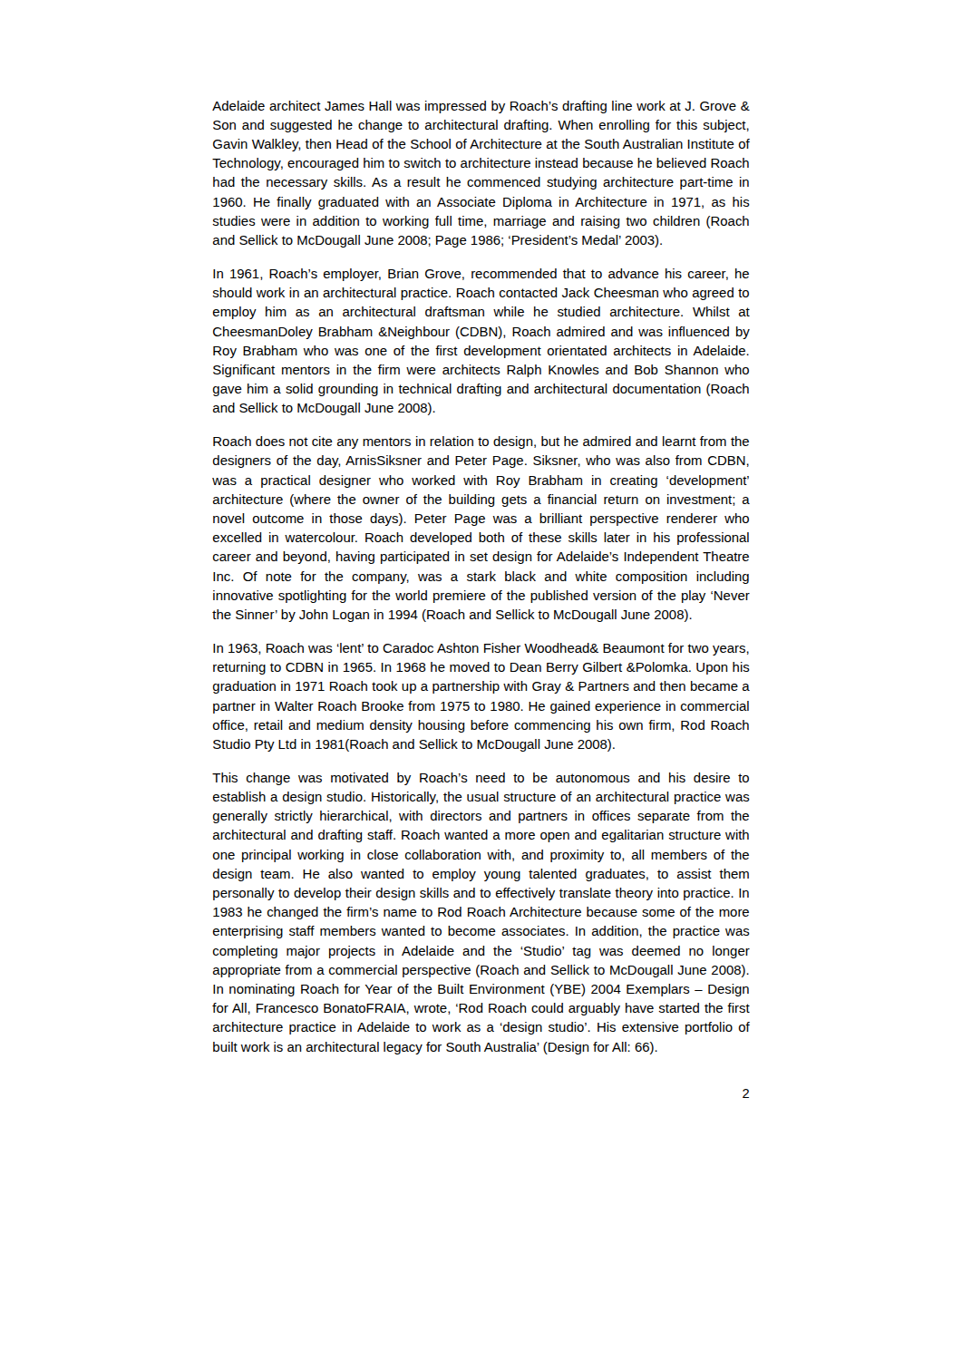Adelaide architect James Hall was impressed by Roach’s drafting line work at J. Grove & Son and suggested he change to architectural drafting. When enrolling for this subject, Gavin Walkley, then Head of the School of Architecture at the South Australian Institute of Technology, encouraged him to switch to architecture instead because he believed Roach had the necessary skills. As a result he commenced studying architecture part-time in 1960. He finally graduated with an Associate Diploma in Architecture in 1971, as his studies were in addition to working full time, marriage and raising two children (Roach and Sellick to McDougall June 2008; Page 1986; ‘President’s Medal’ 2003).
In 1961, Roach’s employer, Brian Grove, recommended that to advance his career, he should work in an architectural practice. Roach contacted Jack Cheesman who agreed to employ him as an architectural draftsman while he studied architecture. Whilst at CheesmanDoley Brabham &Neighbour (CDBN), Roach admired and was influenced by Roy Brabham who was one of the first development orientated architects in Adelaide. Significant mentors in the firm were architects Ralph Knowles and Bob Shannon who gave him a solid grounding in technical drafting and architectural documentation (Roach and Sellick to McDougall June 2008).
Roach does not cite any mentors in relation to design, but he admired and learnt from the designers of the day, ArnisSiksner and Peter Page. Siksner, who was also from CDBN, was a practical designer who worked with Roy Brabham in creating ‘development’ architecture (where the owner of the building gets a financial return on investment; a novel outcome in those days). Peter Page was a brilliant perspective renderer who excelled in watercolour. Roach developed both of these skills later in his professional career and beyond, having participated in set design for Adelaide’s Independent Theatre Inc. Of note for the company, was a stark black and white composition including innovative spotlighting for the world premiere of the published version of the play ‘Never the Sinner’ by John Logan in 1994 (Roach and Sellick to McDougall June 2008).
In 1963, Roach was ‘lent’ to Caradoc Ashton Fisher Woodhead& Beaumont for two years, returning to CDBN in 1965. In 1968 he moved to Dean Berry Gilbert &Polomka. Upon his graduation in 1971 Roach took up a partnership with Gray & Partners and then became a partner in Walter Roach Brooke from 1975 to 1980. He gained experience in commercial office, retail and medium density housing before commencing his own firm, Rod Roach Studio Pty Ltd in 1981(Roach and Sellick to McDougall June 2008).
This change was motivated by Roach’s need to be autonomous and his desire to establish a design studio. Historically, the usual structure of an architectural practice was generally strictly hierarchical, with directors and partners in offices separate from the architectural and drafting staff. Roach wanted a more open and egalitarian structure with one principal working in close collaboration with, and proximity to, all members of the design team. He also wanted to employ young talented graduates, to assist them personally to develop their design skills and to effectively translate theory into practice. In 1983 he changed the firm’s name to Rod Roach Architecture because some of the more enterprising staff members wanted to become associates. In addition, the practice was completing major projects in Adelaide and the ‘Studio’ tag was deemed no longer appropriate from a commercial perspective (Roach and Sellick to McDougall June 2008). In nominating Roach for Year of the Built Environment (YBE) 2004 Exemplars – Design for All, Francesco BonatoFRAIA, wrote, ‘Rod Roach could arguably have started the first architecture practice in Adelaide to work as a ‘design studio’. His extensive portfolio of built work is an architectural legacy for South Australia’ (Design for All: 66).
2